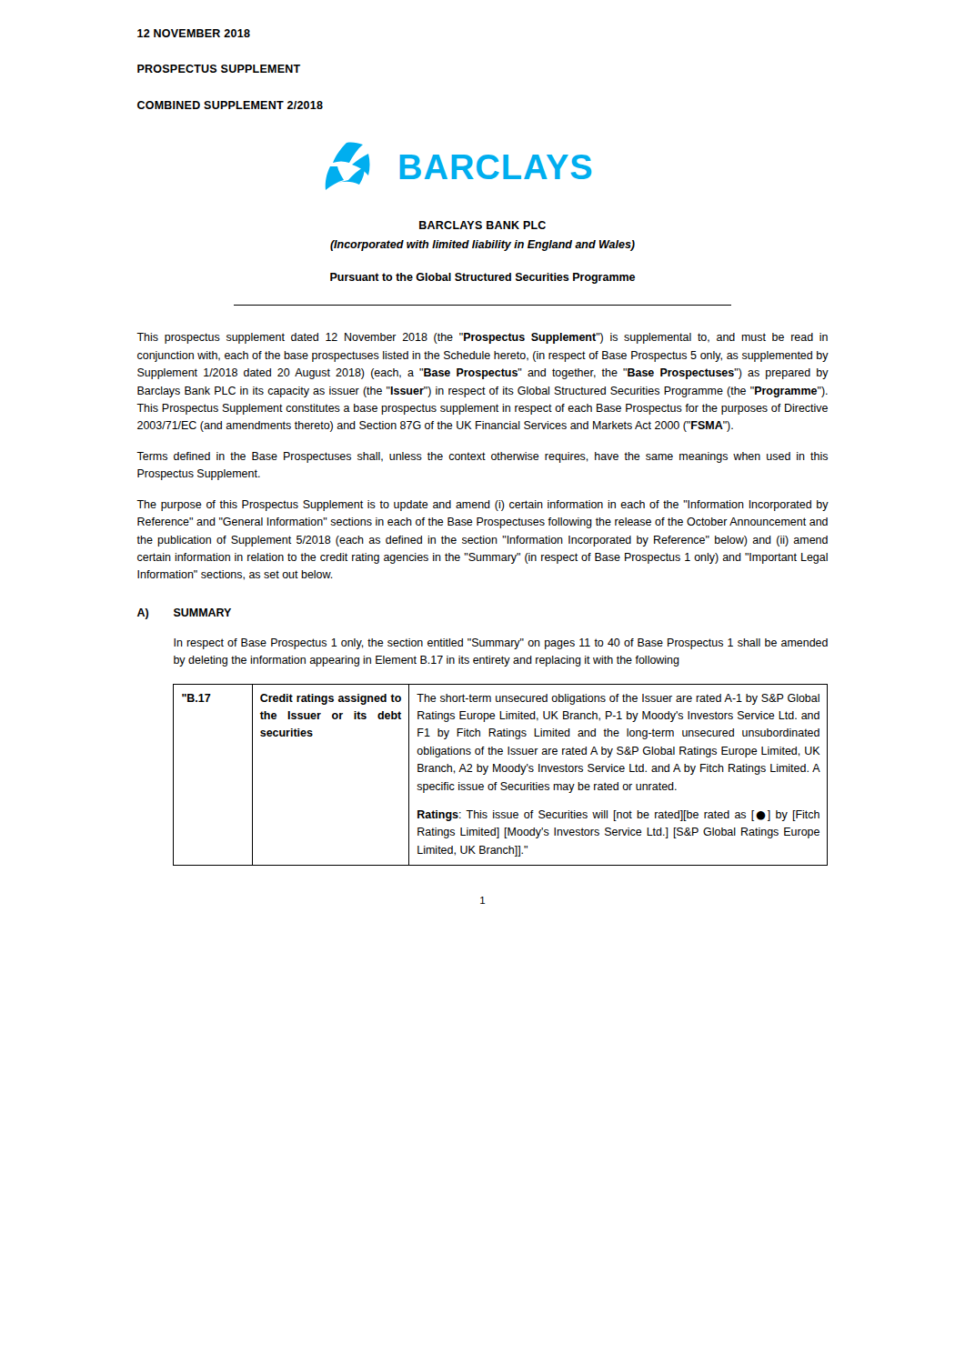12 NOVEMBER 2018
PROSPECTUS SUPPLEMENT
COMBINED SUPPLEMENT 2/2018
BARCLAYS
BARCLAYS BANK PLC
(Incorporated with limited liability in England and Wales)
Pursuant to the Global Structured Securities Programme
This prospectus supplement dated 12 November 2018 (the "Prospectus Supplement") is supplemental to, and must be read in conjunction with, each of the base prospectuses listed in the Schedule hereto, (in respect of Base Prospectus 5 only, as supplemented by Supplement 1/2018 dated 20 August 2018) (each, a "Base Prospectus" and together, the "Base Prospectuses") as prepared by Barclays Bank PLC in its capacity as issuer (the "Issuer") in respect of its Global Structured Securities Programme (the "Programme"). This Prospectus Supplement constitutes a base prospectus supplement in respect of each Base Prospectus for the purposes of Directive 2003/71/EC (and amendments thereto) and Section 87G of the UK Financial Services and Markets Act 2000 ("FSMA").
Terms defined in the Base Prospectuses shall, unless the context otherwise requires, have the same meanings when used in this Prospectus Supplement.
The purpose of this Prospectus Supplement is to update and amend (i) certain information in each of the "Information Incorporated by Reference" and "General Information" sections in each of the Base Prospectuses following the release of the October Announcement and the publication of Supplement 5/2018 (each as defined in the section "Information Incorporated by Reference" below) and (ii) amend certain information in relation to the credit rating agencies in the "Summary" (in respect of Base Prospectus 1 only) and "Important Legal Information" sections, as set out below.
A) SUMMARY
In respect of Base Prospectus 1 only, the section entitled "Summary" on pages 11 to 40 of Base Prospectus 1 shall be amended by deleting the information appearing in Element B.17 in its entirety and replacing it with the following
| "B.17 | Credit ratings assigned to the Issuer or its debt securities | The short-term unsecured obligations of the Issuer are rated A-1 by S&P Global Ratings Europe Limited, UK Branch, P-1 by Moody's Investors Service Ltd. and F1 by Fitch Ratings Limited and the long-term unsecured unsubordinated obligations of the Issuer are rated A by S&P Global Ratings Europe Limited, UK Branch, A2 by Moody's Investors Service Ltd. and A by Fitch Ratings Limited. A specific issue of Securities may be rated or unrated. Ratings : This issue of Securities will [not be rated][be rated as [ ● ] by [Fitch Ratings Limited] [Moody's Investors Service Ltd.] [S&P Global Ratings Europe Limited, UK Branch]]." |
1